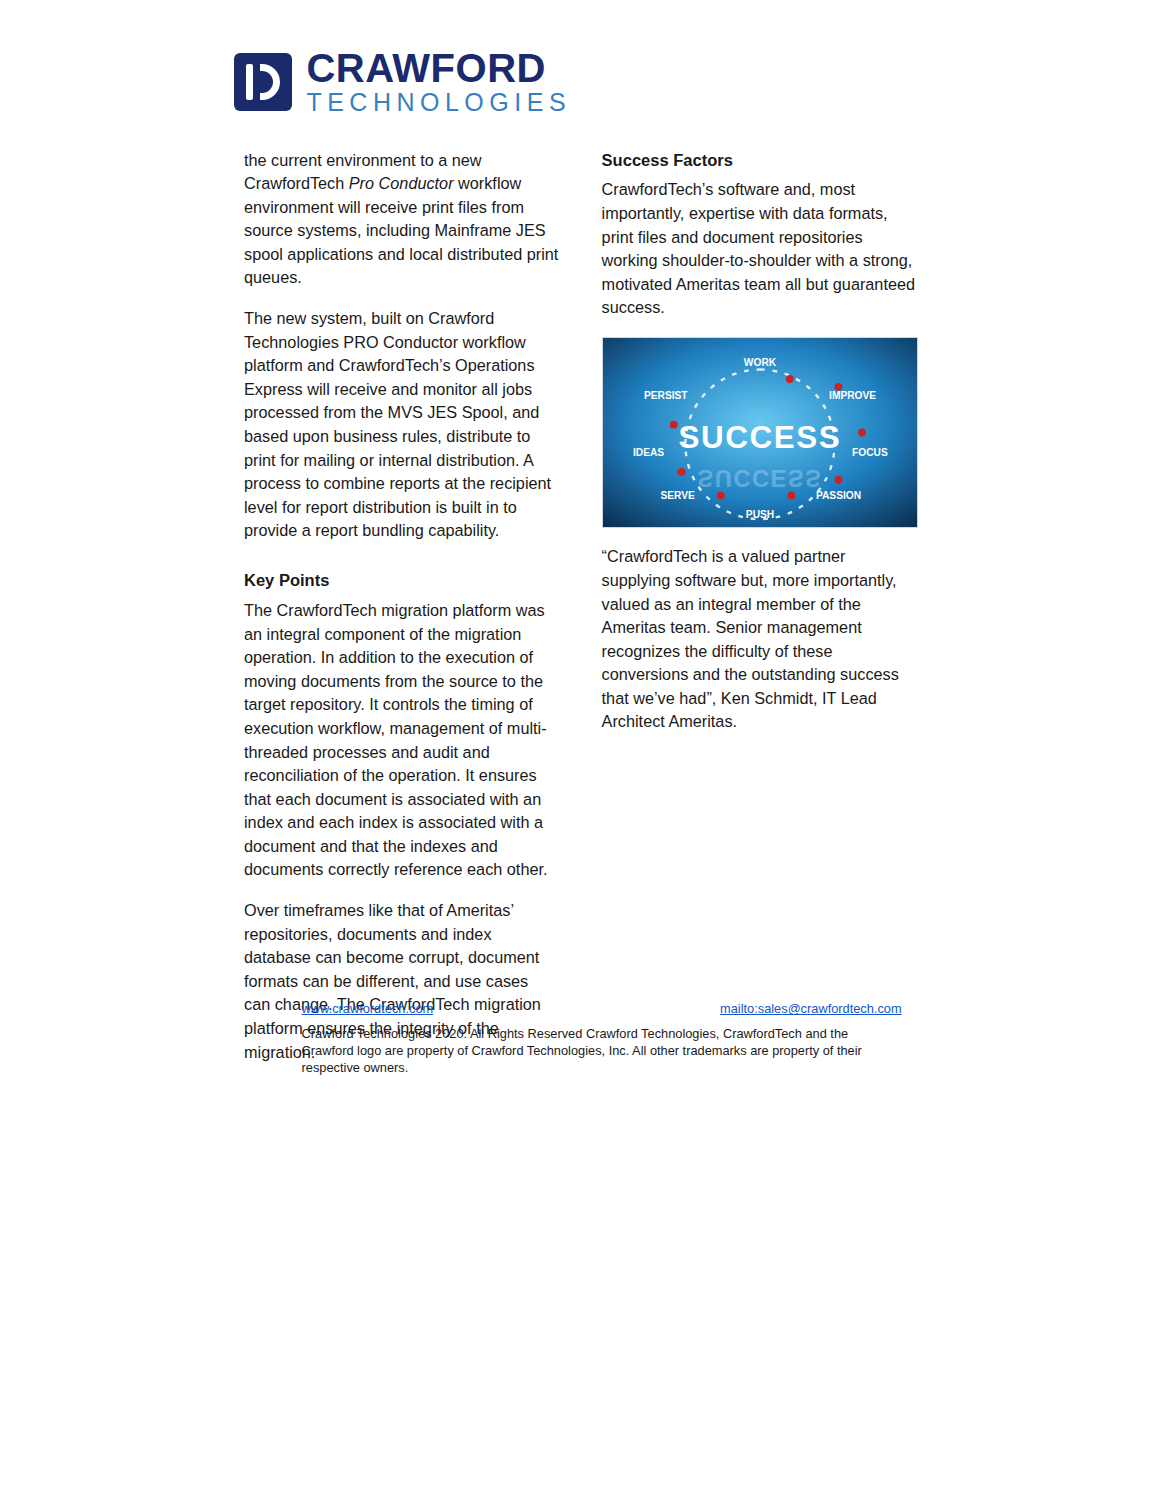CRAWFORD TECHNOLOGIES
the current environment to a new CrawfordTech Pro Conductor workflow environment will receive print files from source systems, including Mainframe JES spool applications and local distributed print queues.
The new system, built on Crawford Technologies PRO Conductor workflow platform and CrawfordTech’s Operations Express will receive and monitor all jobs processed from the MVS JES Spool, and based upon business rules, distribute to print for mailing or internal distribution. A process to combine reports at the recipient level for report distribution is built in to provide a report bundling capability.
Key Points
The CrawfordTech migration platform was an integral component of the migration operation. In addition to the execution of moving documents from the source to the target repository. It controls the timing of execution workflow, management of multi-threaded processes and audit and reconciliation of the operation. It ensures that each document is associated with an index and each index is associated with a document and that the indexes and documents correctly reference each other.
Over timeframes like that of Ameritas’ repositories, documents and index database can become corrupt, document formats can be different, and use cases can change. The CrawfordTech migration platform ensures the integrity of the migration.
Success Factors
CrawfordTech’s software and, most importantly, expertise with data formats, print files and document repositories working shoulder-to-shoulder with a strong, motivated Ameritas team all but guaranteed success.
“CrawfordTech is a valued partner supplying software but, more importantly, valued as an integral member of the Ameritas team. Senior management recognizes the difficulty of these conversions and the outstanding success that we’ve had”, Ken Schmidt, IT Lead Architect Ameritas.
www.crawfordtech.com mailto:sales@crawfordtech.com
Crawford Technologies 2020. All Rights Reserved Crawford Technologies, CrawfordTech and the Crawford logo are property of Crawford Technologies, Inc. All other trademarks are property of their respective owners.